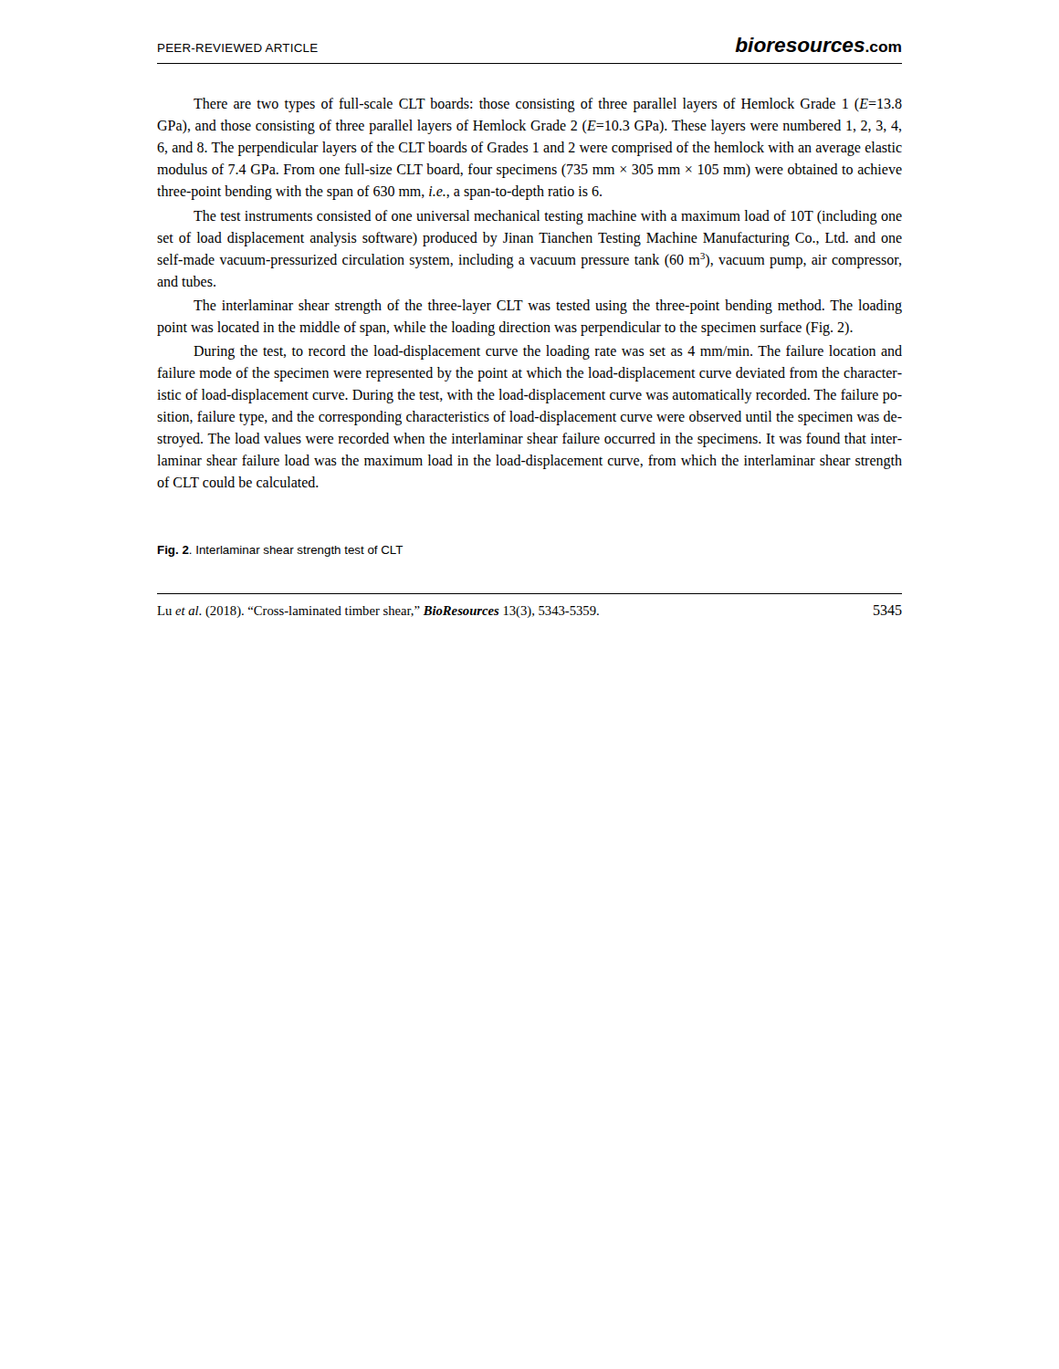PEER-REVIEWED ARTICLE
bioresources.com
There are two types of full-scale CLT boards: those consisting of three parallel layers of Hemlock Grade 1 (E=13.8 GPa), and those consisting of three parallel layers of Hemlock Grade 2 (E=10.3 GPa). These layers were numbered 1, 2, 3, 4, 6, and 8. The perpendicular layers of the CLT boards of Grades 1 and 2 were comprised of the hemlock with an average elastic modulus of 7.4 GPa. From one full-size CLT board, four specimens (735 mm × 305 mm × 105 mm) were obtained to achieve three-point bending with the span of 630 mm, i.e., a span-to-depth ratio is 6.
The test instruments consisted of one universal mechanical testing machine with a maximum load of 10T (including one set of load displacement analysis software) produced by Jinan Tianchen Testing Machine Manufacturing Co., Ltd. and one self-made vacuum-pressurized circulation system, including a vacuum pressure tank (60 m3), vacuum pump, air compressor, and tubes.
The interlaminar shear strength of the three-layer CLT was tested using the three-point bending method. The loading point was located in the middle of span, while the loading direction was perpendicular to the specimen surface (Fig. 2).
During the test, to record the load-displacement curve the loading rate was set as 4 mm/min. The failure location and failure mode of the specimen were represented by the point at which the load-displacement curve deviated from the characteristic of load-displacement curve. During the test, with the load-displacement curve was automatically recorded. The failure position, failure type, and the corresponding characteristics of load-displacement curve were observed until the specimen was destroyed. The load values were recorded when the interlaminar shear failure occurred in the specimens. It was found that interlaminar shear failure load was the maximum load in the load-displacement curve, from which the interlaminar shear strength of CLT could be calculated.
Fig. 2. Interlaminar shear strength test of CLT
Lu et al. (2018). “Cross-laminated timber shear,” BioResources 13(3), 5343-5359.
5345